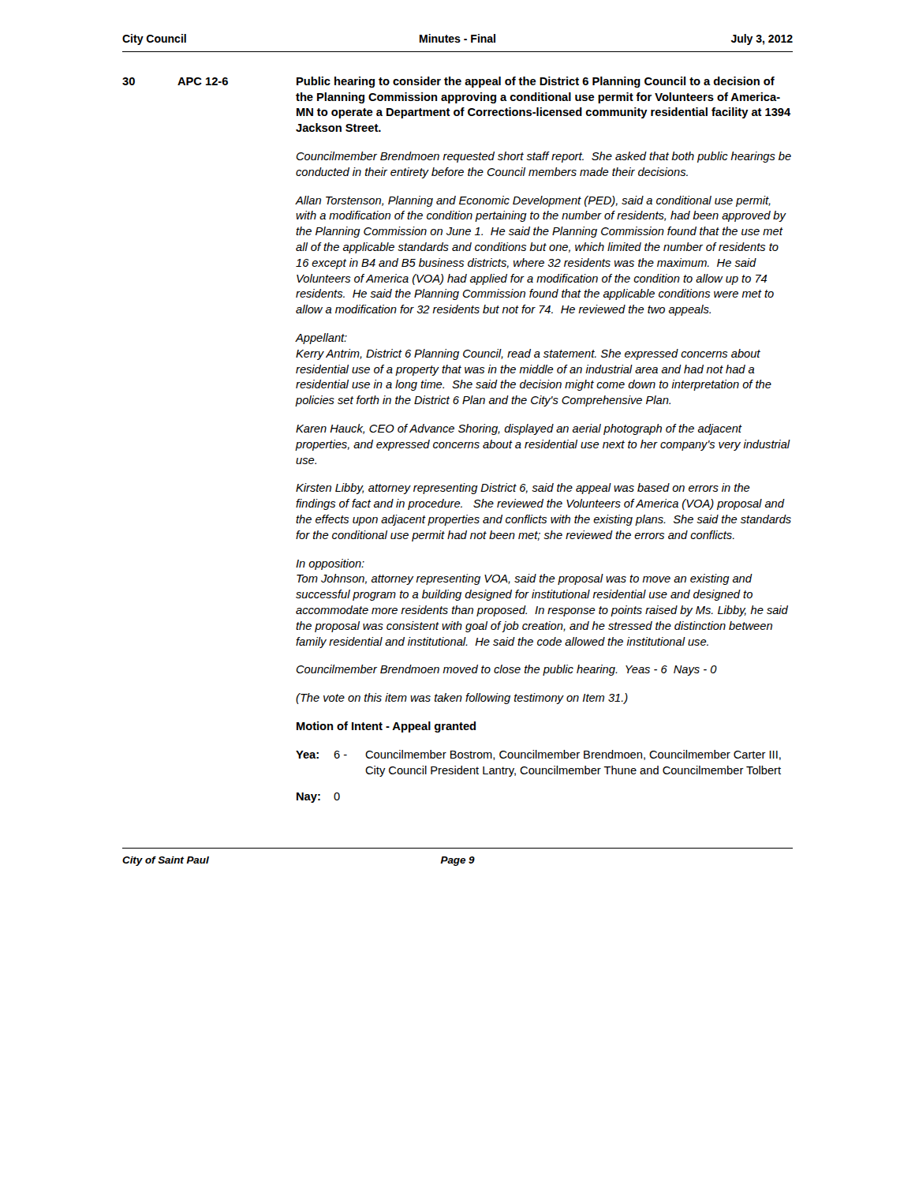City Council
Minutes - Final
July 3, 2012
30
APC 12-6
Public hearing to consider the appeal of the District 6 Planning Council to a decision of the Planning Commission approving a conditional use permit for Volunteers of America-MN to operate a Department of Corrections-licensed community residential facility at 1394 Jackson Street.
Councilmember Brendmoen requested short staff report. She asked that both public hearings be conducted in their entirety before the Council members made their decisions.
Allan Torstenson, Planning and Economic Development (PED), said a conditional use permit, with a modification of the condition pertaining to the number of residents, had been approved by the Planning Commission on June 1. He said the Planning Commission found that the use met all of the applicable standards and conditions but one, which limited the number of residents to 16 except in B4 and B5 business districts, where 32 residents was the maximum. He said Volunteers of America (VOA) had applied for a modification of the condition to allow up to 74 residents. He said the Planning Commission found that the applicable conditions were met to allow a modification for 32 residents but not for 74. He reviewed the two appeals.
Appellant:
Kerry Antrim, District 6 Planning Council, read a statement. She expressed concerns about residential use of a property that was in the middle of an industrial area and had not had a residential use in a long time. She said the decision might come down to interpretation of the policies set forth in the District 6 Plan and the City's Comprehensive Plan.
Karen Hauck, CEO of Advance Shoring, displayed an aerial photograph of the adjacent properties, and expressed concerns about a residential use next to her company's very industrial use.
Kirsten Libby, attorney representing District 6, said the appeal was based on errors in the findings of fact and in procedure. She reviewed the Volunteers of America (VOA) proposal and the effects upon adjacent properties and conflicts with the existing plans. She said the standards for the conditional use permit had not been met; she reviewed the errors and conflicts.
In opposition:
Tom Johnson, attorney representing VOA, said the proposal was to move an existing and successful program to a building designed for institutional residential use and designed to accommodate more residents than proposed. In response to points raised by Ms. Libby, he said the proposal was consistent with goal of job creation, and he stressed the distinction between family residential and institutional. He said the code allowed the institutional use.
Councilmember Brendmoen moved to close the public hearing. Yeas - 6 Nays - 0
(The vote on this item was taken following testimony on Item 31.)
Motion of Intent - Appeal granted
Yea:
6 -
Councilmember Bostrom, Councilmember Brendmoen, Councilmember Carter III, City Council President Lantry, Councilmember Thune and Councilmember Tolbert
Nay:
0
City of Saint Paul
Page 9